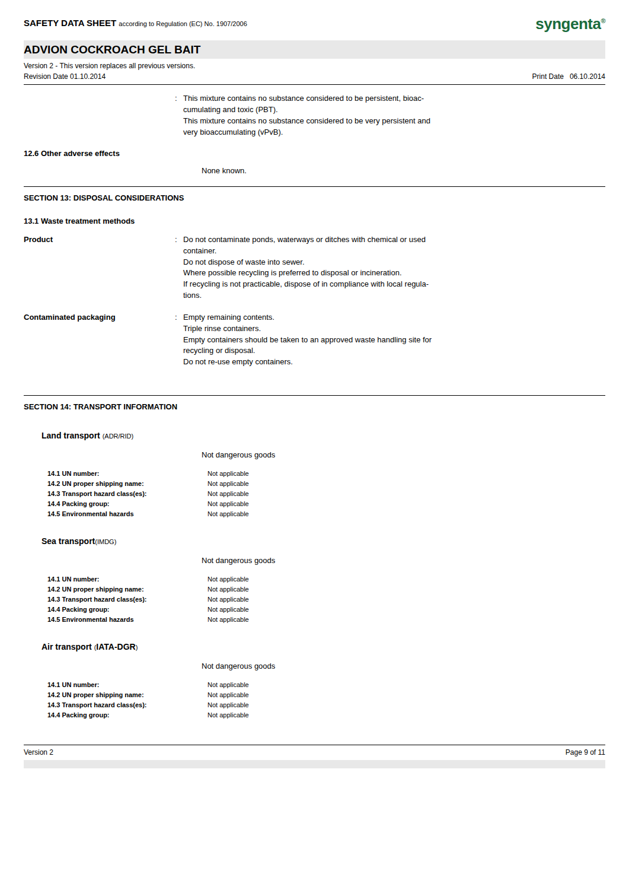syngenta®
SAFETY DATA SHEET according to Regulation (EC) No. 1907/2006
ADVION COCKROACH GEL BAIT
Version 2 - This version replaces all previous versions.
Revision Date 01.10.2014 Print Date 06.10.2014
| | : | This mixture contains no substance considered to be persistent, bioac- cumulating and toxic (PBT). This mixture contains no substance considered to be very persistent and very bioaccumulating (vPvB). |
| 12.6 Other adverse effects | | |
None known.
SECTION 13: DISPOSAL CONSIDERATIONS
13.1 Waste treatment methods
| Product | : | Do not contaminate ponds, waterways or ditches with chemical or used container. Do not dispose of waste into sewer. Where possible recycling is preferred to disposal or incineration. If recycling is not practicable, dispose of in compliance with local regula- tions. |
| Contaminated packaging | : | Empty remaining contents. Triple rinse containers. Empty containers should be taken to an approved waste handling site for recycling or disposal. Do not re-use empty containers. |
SECTION 14: TRANSPORT INFORMATION
Land transport (ADR/RID)
Not dangerous goods
| 14.1 UN number: | Not applicable |
| 14.2 UN proper shipping name: | Not applicable |
| 14.3 Transport hazard class(es): | Not applicable |
| 14.4 Packing group: | Not applicable |
| 14.5 Environmental hazards | Not applicable |
Sea transport(IMDG)
Not dangerous goods
| 14.1 UN number: | Not applicable |
| 14.2 UN proper shipping name: | Not applicable |
| 14.3 Transport hazard class(es): | Not applicable |
| 14.4 Packing group: | Not applicable |
| 14.5 Environmental hazards | Not applicable |
Air transport (IATA-DGR)
Not dangerous goods
| 14.1 UN number: | Not applicable |
| 14.2 UN proper shipping name: | Not applicable |
| 14.3 Transport hazard class(es): | Not applicable |
| 14.4 Packing group: | Not applicable |
Version 2 Page 9 of 11